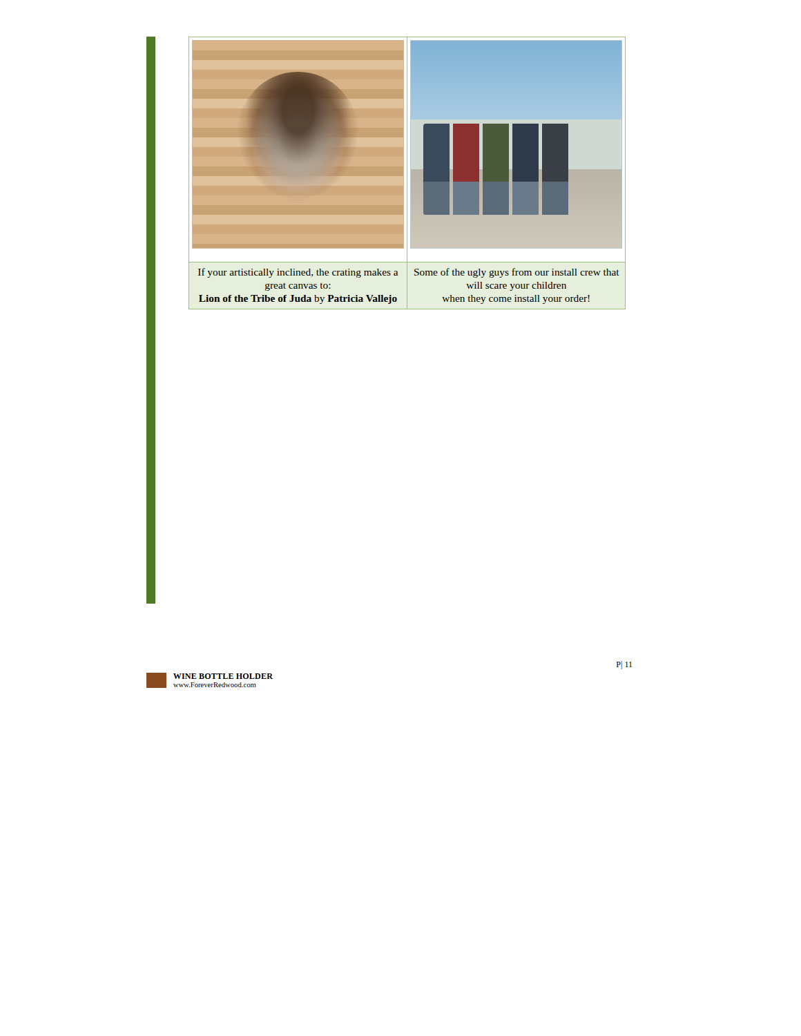| If your artistically inclined, the crating makes a great canvas to: Lion of the Tribe of Juda by Patricia Vallejo | Some of the ugly guys from our install crew that will scare your children when they come install your order! |
WINE BOTTLE HOLDER
www.ForeverRedwood.com
P| 11